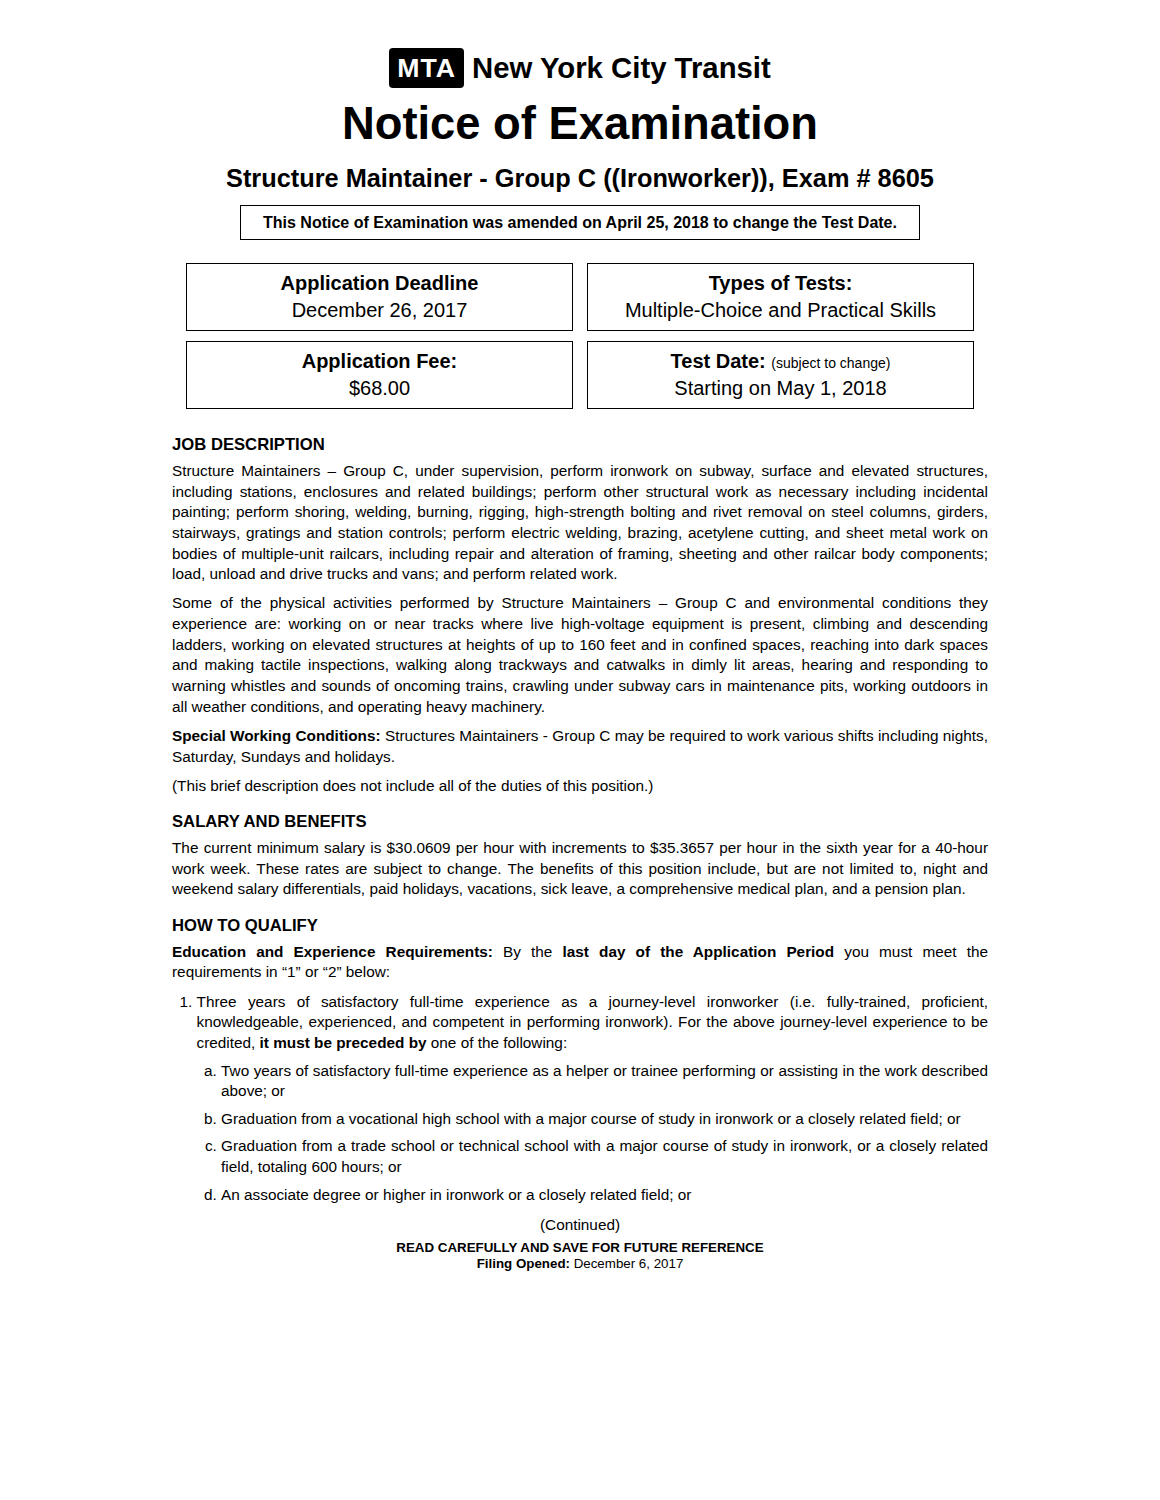MTA New York City Transit
Notice of Examination
Structure Maintainer - Group C ((Ironworker)), Exam # 8605
This Notice of Examination was amended on April 25, 2018 to change the Test Date.
| Application Deadline December 26, 2017 | Types of Tests: Multiple-Choice and Practical Skills |
| Application Fee: $68.00 | Test Date: (subject to change) Starting on May 1, 2018 |
JOB DESCRIPTION
Structure Maintainers – Group C, under supervision, perform ironwork on subway, surface and elevated structures, including stations, enclosures and related buildings; perform other structural work as necessary including incidental painting; perform shoring, welding, burning, rigging, high-strength bolting and rivet removal on steel columns, girders, stairways, gratings and station controls; perform electric welding, brazing, acetylene cutting, and sheet metal work on bodies of multiple-unit railcars, including repair and alteration of framing, sheeting and other railcar body components; load, unload and drive trucks and vans; and perform related work.
Some of the physical activities performed by Structure Maintainers – Group C and environmental conditions they experience are: working on or near tracks where live high-voltage equipment is present, climbing and descending ladders, working on elevated structures at heights of up to 160 feet and in confined spaces, reaching into dark spaces and making tactile inspections, walking along trackways and catwalks in dimly lit areas, hearing and responding to warning whistles and sounds of oncoming trains, crawling under subway cars in maintenance pits, working outdoors in all weather conditions, and operating heavy machinery.
Special Working Conditions: Structures Maintainers - Group C may be required to work various shifts including nights, Saturday, Sundays and holidays.
(This brief description does not include all of the duties of this position.)
SALARY AND BENEFITS
The current minimum salary is $30.0609 per hour with increments to $35.3657 per hour in the sixth year for a 40-hour work week. These rates are subject to change. The benefits of this position include, but are not limited to, night and weekend salary differentials, paid holidays, vacations, sick leave, a comprehensive medical plan, and a pension plan.
HOW TO QUALIFY
Education and Experience Requirements: By the last day of the Application Period you must meet the requirements in “1” or “2” below:
Three years of satisfactory full-time experience as a journey-level ironworker (i.e. fully-trained, proficient, knowledgeable, experienced, and competent in performing ironwork). For the above journey-level experience to be credited, it must be preceded by one of the following:
Two years of satisfactory full-time experience as a helper or trainee performing or assisting in the work described above; or
Graduation from a vocational high school with a major course of study in ironwork or a closely related field; or
Graduation from a trade school or technical school with a major course of study in ironwork, or a closely related field, totaling 600 hours; or
An associate degree or higher in ironwork or a closely related field; or
(Continued)
READ CAREFULLY AND SAVE FOR FUTURE REFERENCE
Filing Opened: December 6, 2017